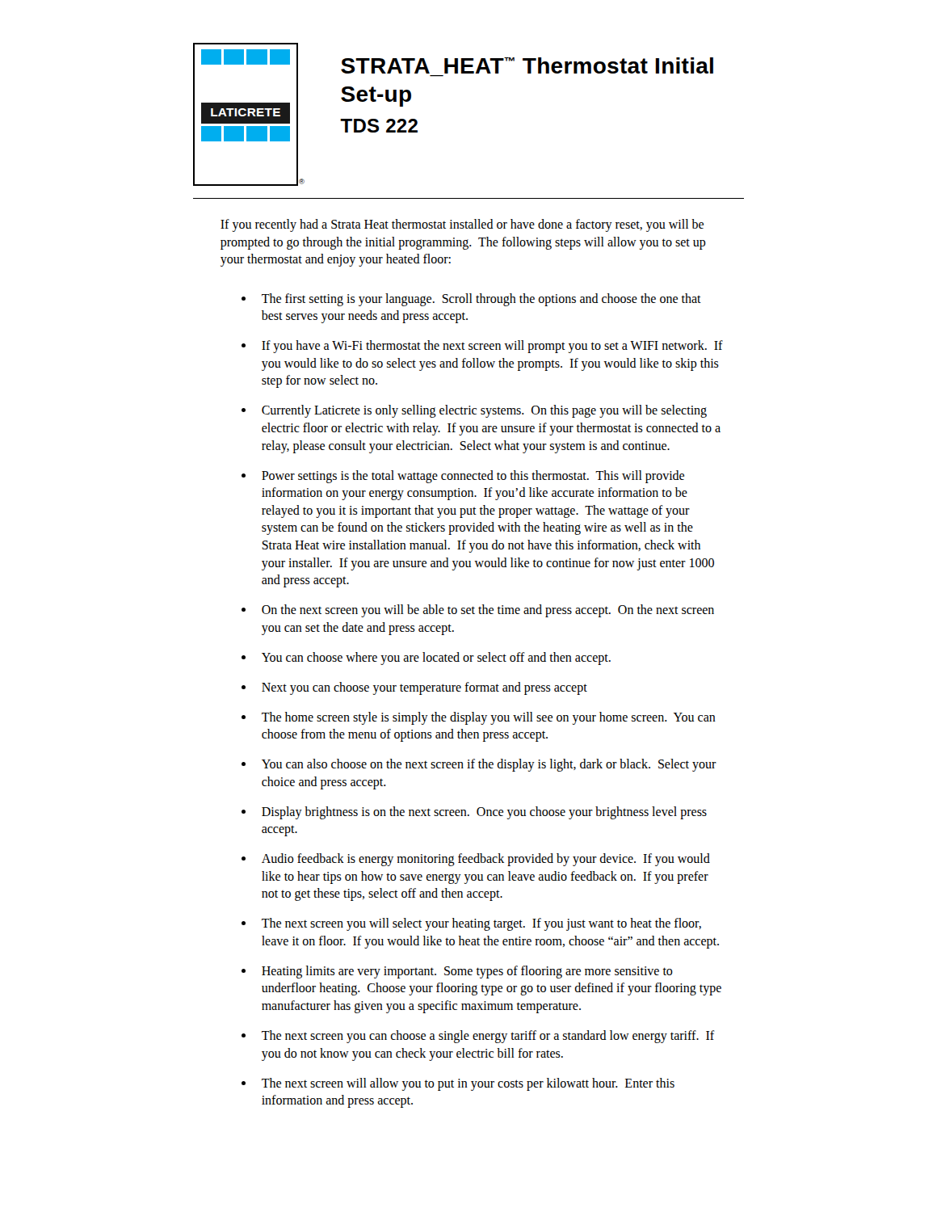LATICRETE
®
STRATA_HEAT™ Thermostat Initial Set-up
TDS 222
If you recently had a Strata Heat thermostat installed or have done a factory reset, you will be prompted to go through the initial programming. The following steps will allow you to set up your thermostat and enjoy your heated floor:
The first setting is your language. Scroll through the options and choose the one that best serves your needs and press accept.
If you have a Wi-Fi thermostat the next screen will prompt you to set a WIFI network. If you would like to do so select yes and follow the prompts. If you would like to skip this step for now select no.
Currently Laticrete is only selling electric systems. On this page you will be selecting electric floor or electric with relay. If you are unsure if your thermostat is connected to a relay, please consult your electrician. Select what your system is and continue.
Power settings is the total wattage connected to this thermostat. This will provide information on your energy consumption. If you’d like accurate information to be relayed to you it is important that you put the proper wattage. The wattage of your system can be found on the stickers provided with the heating wire as well as in the Strata Heat wire installation manual. If you do not have this information, check with your installer. If you are unsure and you would like to continue for now just enter 1000 and press accept.
On the next screen you will be able to set the time and press accept. On the next screen you can set the date and press accept.
You can choose where you are located or select off and then accept.
Next you can choose your temperature format and press accept
The home screen style is simply the display you will see on your home screen. You can choose from the menu of options and then press accept.
You can also choose on the next screen if the display is light, dark or black. Select your choice and press accept.
Display brightness is on the next screen. Once you choose your brightness level press accept.
Audio feedback is energy monitoring feedback provided by your device. If you would like to hear tips on how to save energy you can leave audio feedback on. If you prefer not to get these tips, select off and then accept.
The next screen you will select your heating target. If you just want to heat the floor, leave it on floor. If you would like to heat the entire room, choose “air” and then accept.
Heating limits are very important. Some types of flooring are more sensitive to underfloor heating. Choose your flooring type or go to user defined if your flooring type manufacturer has given you a specific maximum temperature.
The next screen you can choose a single energy tariff or a standard low energy tariff. If you do not know you can check your electric bill for rates.
The next screen will allow you to put in your costs per kilowatt hour. Enter this information and press accept.